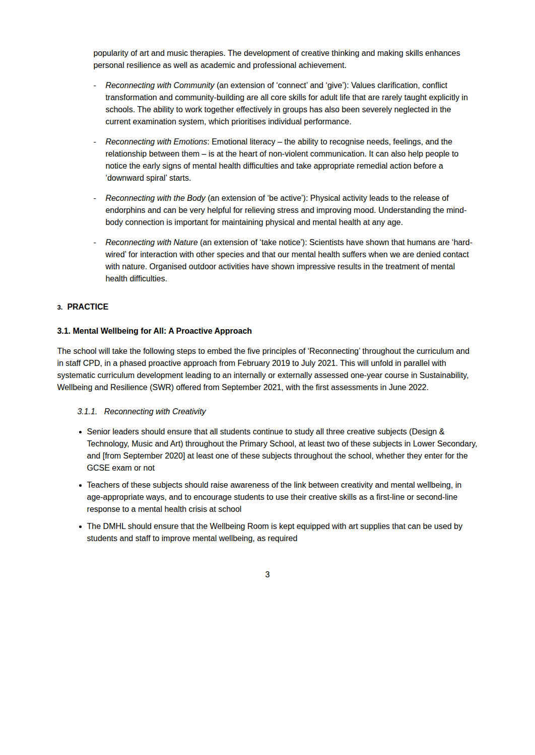popularity of art and music therapies. The development of creative thinking and making skills enhances personal resilience as well as academic and professional achievement.
Reconnecting with Community (an extension of ‘connect’ and ‘give’): Values clarification, conflict transformation and community-building are all core skills for adult life that are rarely taught explicitly in schools. The ability to work together effectively in groups has also been severely neglected in the current examination system, which prioritises individual performance.
Reconnecting with Emotions: Emotional literacy – the ability to recognise needs, feelings, and the relationship between them – is at the heart of non-violent communication. It can also help people to notice the early signs of mental health difficulties and take appropriate remedial action before a ‘downward spiral’ starts.
Reconnecting with the Body (an extension of ‘be active’): Physical activity leads to the release of endorphins and can be very helpful for relieving stress and improving mood. Understanding the mind-body connection is important for maintaining physical and mental health at any age.
Reconnecting with Nature (an extension of ‘take notice’): Scientists have shown that humans are ‘hard-wired’ for interaction with other species and that our mental health suffers when we are denied contact with nature. Organised outdoor activities have shown impressive results in the treatment of mental health difficulties.
3. PRACTICE
3.1. Mental Wellbeing for All: A Proactive Approach
The school will take the following steps to embed the five principles of ‘Reconnecting’ throughout the curriculum and in staff CPD, in a phased proactive approach from February 2019 to July 2021. This will unfold in parallel with systematic curriculum development leading to an internally or externally assessed one-year course in Sustainability, Wellbeing and Resilience (SWR) offered from September 2021, with the first assessments in June 2022.
3.1.1. Reconnecting with Creativity
Senior leaders should ensure that all students continue to study all three creative subjects (Design & Technology, Music and Art) throughout the Primary School, at least two of these subjects in Lower Secondary, and [from September 2020] at least one of these subjects throughout the school, whether they enter for the GCSE exam or not
Teachers of these subjects should raise awareness of the link between creativity and mental wellbeing, in age-appropriate ways, and to encourage students to use their creative skills as a first-line or second-line response to a mental health crisis at school
The DMHL should ensure that the Wellbeing Room is kept equipped with art supplies that can be used by students and staff to improve mental wellbeing, as required
3